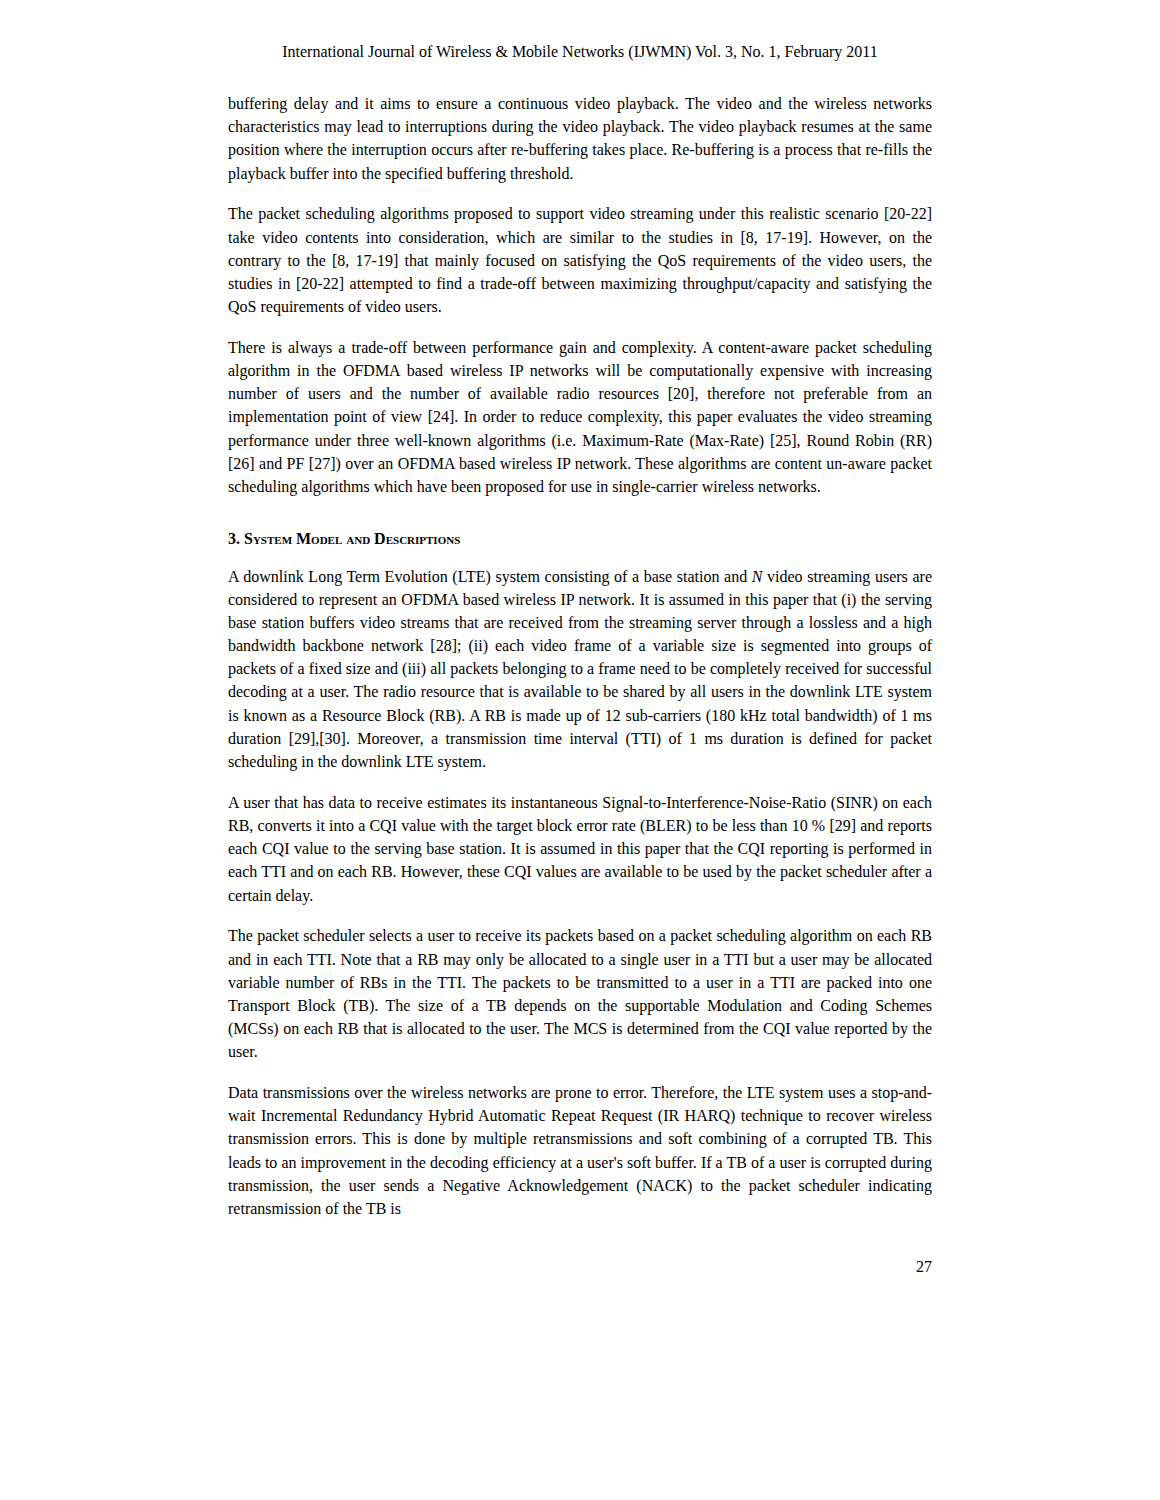International Journal of Wireless & Mobile Networks (IJWMN) Vol. 3, No. 1, February 2011
buffering delay and it aims to ensure a continuous video playback. The video and the wireless networks characteristics may lead to interruptions during the video playback. The video playback resumes at the same position where the interruption occurs after re-buffering takes place. Re-buffering is a process that re-fills the playback buffer into the specified buffering threshold.
The packet scheduling algorithms proposed to support video streaming under this realistic scenario [20-22] take video contents into consideration, which are similar to the studies in [8, 17-19]. However, on the contrary to the [8, 17-19] that mainly focused on satisfying the QoS requirements of the video users, the studies in [20-22] attempted to find a trade-off between maximizing throughput/capacity and satisfying the QoS requirements of video users.
There is always a trade-off between performance gain and complexity. A content-aware packet scheduling algorithm in the OFDMA based wireless IP networks will be computationally expensive with increasing number of users and the number of available radio resources [20], therefore not preferable from an implementation point of view [24]. In order to reduce complexity, this paper evaluates the video streaming performance under three well-known algorithms (i.e. Maximum-Rate (Max-Rate) [25], Round Robin (RR) [26] and PF [27]) over an OFDMA based wireless IP network. These algorithms are content un-aware packet scheduling algorithms which have been proposed for use in single-carrier wireless networks.
3. System Model and Descriptions
A downlink Long Term Evolution (LTE) system consisting of a base station and N video streaming users are considered to represent an OFDMA based wireless IP network. It is assumed in this paper that (i) the serving base station buffers video streams that are received from the streaming server through a lossless and a high bandwidth backbone network [28]; (ii) each video frame of a variable size is segmented into groups of packets of a fixed size and (iii) all packets belonging to a frame need to be completely received for successful decoding at a user. The radio resource that is available to be shared by all users in the downlink LTE system is known as a Resource Block (RB). A RB is made up of 12 sub-carriers (180 kHz total bandwidth) of 1 ms duration [29],[30]. Moreover, a transmission time interval (TTI) of 1 ms duration is defined for packet scheduling in the downlink LTE system.
A user that has data to receive estimates its instantaneous Signal-to-Interference-Noise-Ratio (SINR) on each RB, converts it into a CQI value with the target block error rate (BLER) to be less than 10 % [29] and reports each CQI value to the serving base station. It is assumed in this paper that the CQI reporting is performed in each TTI and on each RB. However, these CQI values are available to be used by the packet scheduler after a certain delay.
The packet scheduler selects a user to receive its packets based on a packet scheduling algorithm on each RB and in each TTI. Note that a RB may only be allocated to a single user in a TTI but a user may be allocated variable number of RBs in the TTI. The packets to be transmitted to a user in a TTI are packed into one Transport Block (TB). The size of a TB depends on the supportable Modulation and Coding Schemes (MCSs) on each RB that is allocated to the user. The MCS is determined from the CQI value reported by the user.
Data transmissions over the wireless networks are prone to error. Therefore, the LTE system uses a stop-and-wait Incremental Redundancy Hybrid Automatic Repeat Request (IR HARQ) technique to recover wireless transmission errors. This is done by multiple retransmissions and soft combining of a corrupted TB. This leads to an improvement in the decoding efficiency at a user's soft buffer. If a TB of a user is corrupted during transmission, the user sends a Negative Acknowledgement (NACK) to the packet scheduler indicating retransmission of the TB is
27